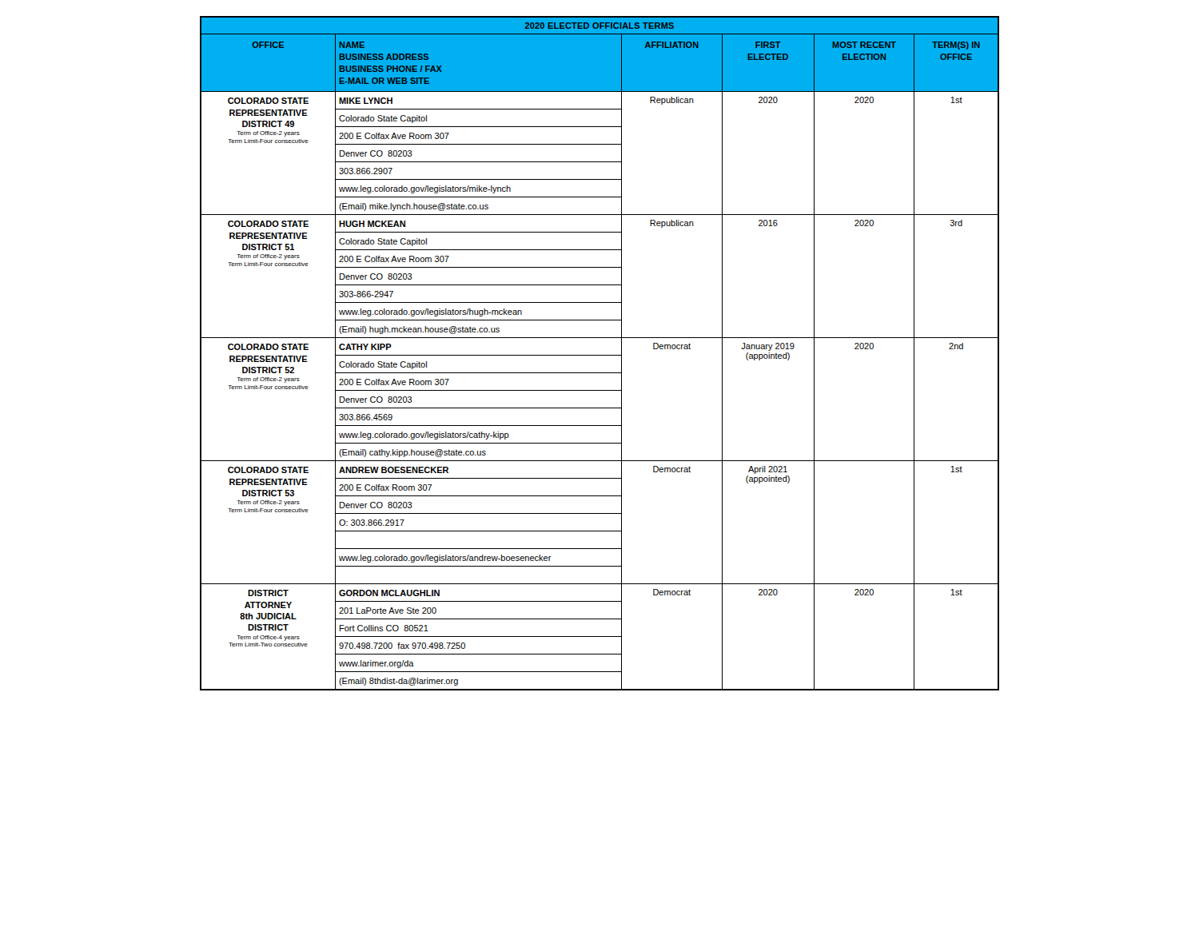| 2020 ELECTED OFFICIALS TERMS |
| --- |
| OFFICE | NAME BUSINESS ADDRESS BUSINESS PHONE / FAX E-MAIL OR WEB SITE | AFFILIATION | FIRST ELECTED | MOST RECENT ELECTION | TERM(S) IN OFFICE |
| COLORADO STATE REPRESENTATIVE DISTRICT 49 Term of Office-2 years Term Limit-Four consecutive | / MIKE LYNCH / / Colorado State Capitol / / 200 E Colfax Ave Room 307 / / Denver CO 80203 / / 303.866.2907 / / www.leg.colorado.gov/legislators/mike-lynch / / (Email) mike.lynch.house@state.co.us / | Republican | 2020 | 2020 | 1st |
| COLORADO STATE REPRESENTATIVE DISTRICT 51 Term of Office-2 years Term Limit-Four consecutive | / HUGH MCKEAN / / Colorado State Capitol / / 200 E Colfax Ave Room 307 / / Denver CO 80203 / / 303-866-2947 / / www.leg.colorado.gov/legislators/hugh-mckean / / (Email) hugh.mckean.house@state.co.us / | Republican | 2016 | 2020 | 3rd |
| COLORADO STATE REPRESENTATIVE DISTRICT 52 Term of Office-2 years Term Limit-Four consecutive | / CATHY KIPP / / Colorado State Capitol / / 200 E Colfax Ave Room 307 / / Denver CO 80203 / / 303.866.4569 / / www.leg.colorado.gov/legislators/cathy-kipp / / (Email) cathy.kipp.house@state.co.us / | Democrat | January 2019 (appointed) | 2020 | 2nd |
| COLORADO STATE REPRESENTATIVE DISTRICT 53 Term of Office-2 years Term Limit-Four consecutive | / ANDREW BOESENECKER / / 200 E Colfax Room 307 / / Denver CO 80203 / / O: 303.866.2917 / / www.leg.colorado.gov/legislators/andrew-boesenecker / | Democrat | April 2021 (appointed) | | 1st |
| DISTRICT ATTORNEY 8th JUDICIAL DISTRICT Term of Office-4 years Term Limit-Two consecutive | / GORDON MCLAUGHLIN / / 201 LaPorte Ave Ste 200 / / Fort Collins CO 80521 / / 970.498.7200 fax 970.498.7250 / / www.larimer.org/da / / (Email) 8thdist-da@larimer.org / | Democrat | 2020 | 2020 | 1st |